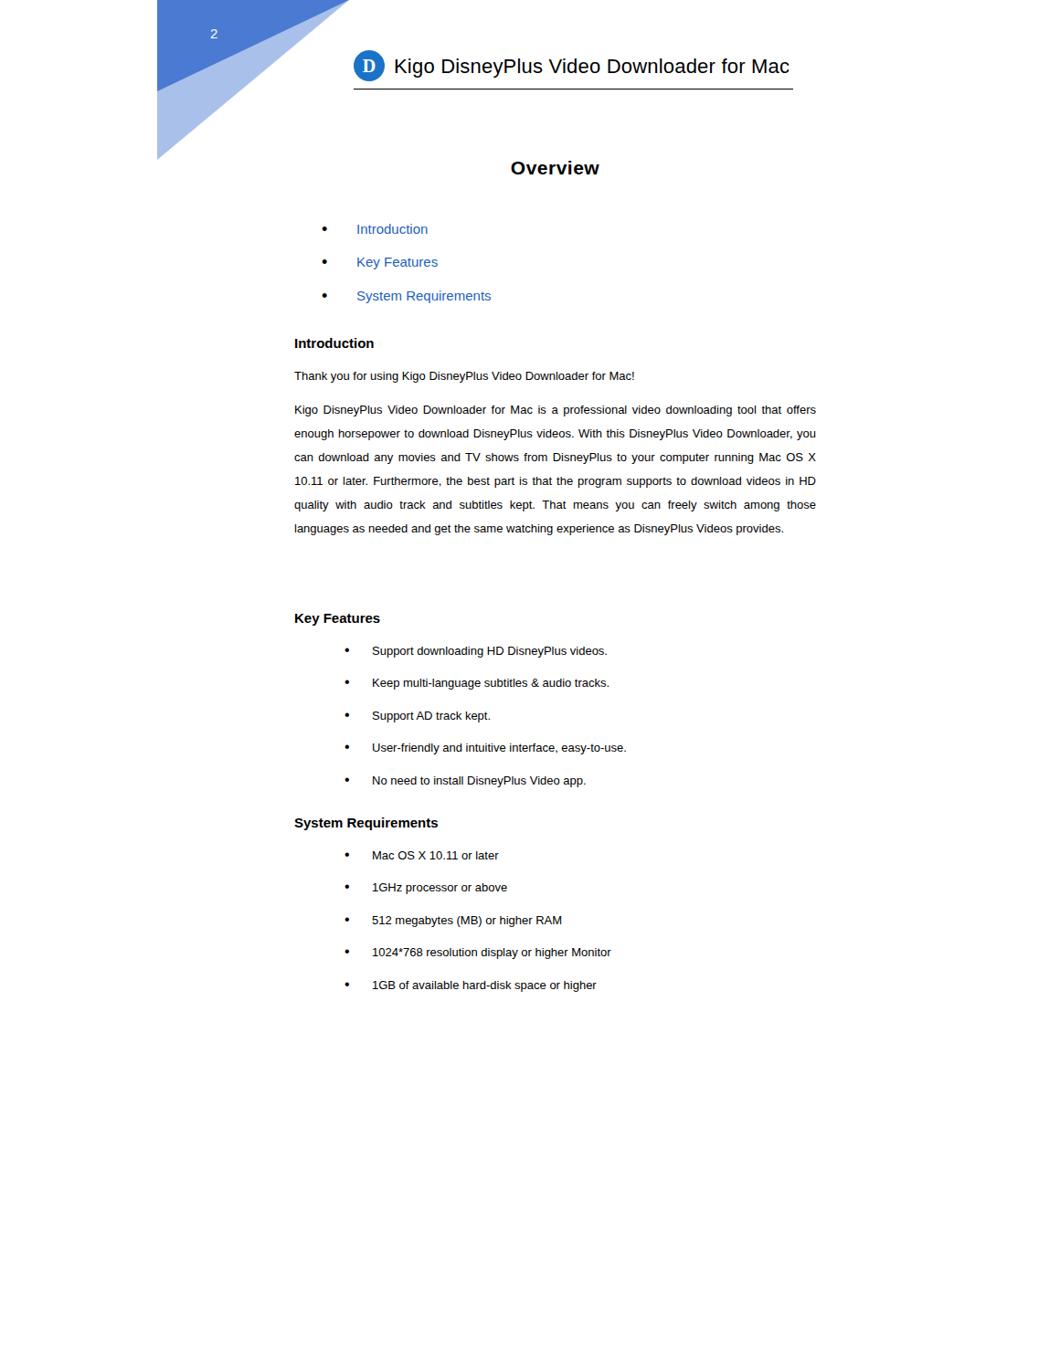2
D
Kigo DisneyPlus Video Downloader for Mac
Overview
Introduction
Key Features
System Requirements
Introduction
Thank you for using Kigo DisneyPlus Video Downloader for Mac!
Kigo DisneyPlus Video Downloader for Mac is a professional video downloading tool that offers enough horsepower to download DisneyPlus videos. With this DisneyPlus Video Downloader, you can download any movies and TV shows from DisneyPlus to your computer running Mac OS X 10.11 or later. Furthermore, the best part is that the program supports to download videos in HD quality with audio track and subtitles kept. That means you can freely switch among those languages as needed and get the same watching experience as DisneyPlus Videos provides.
Key Features
Support downloading HD DisneyPlus videos.
Keep multi-language subtitles & audio tracks.
Support AD track kept.
User-friendly and intuitive interface, easy-to-use.
No need to install DisneyPlus Video app.
System Requirements
Mac OS X 10.11 or later
1GHz processor or above
512 megabytes (MB) or higher RAM
1024*768 resolution display or higher Monitor
1GB of available hard-disk space or higher